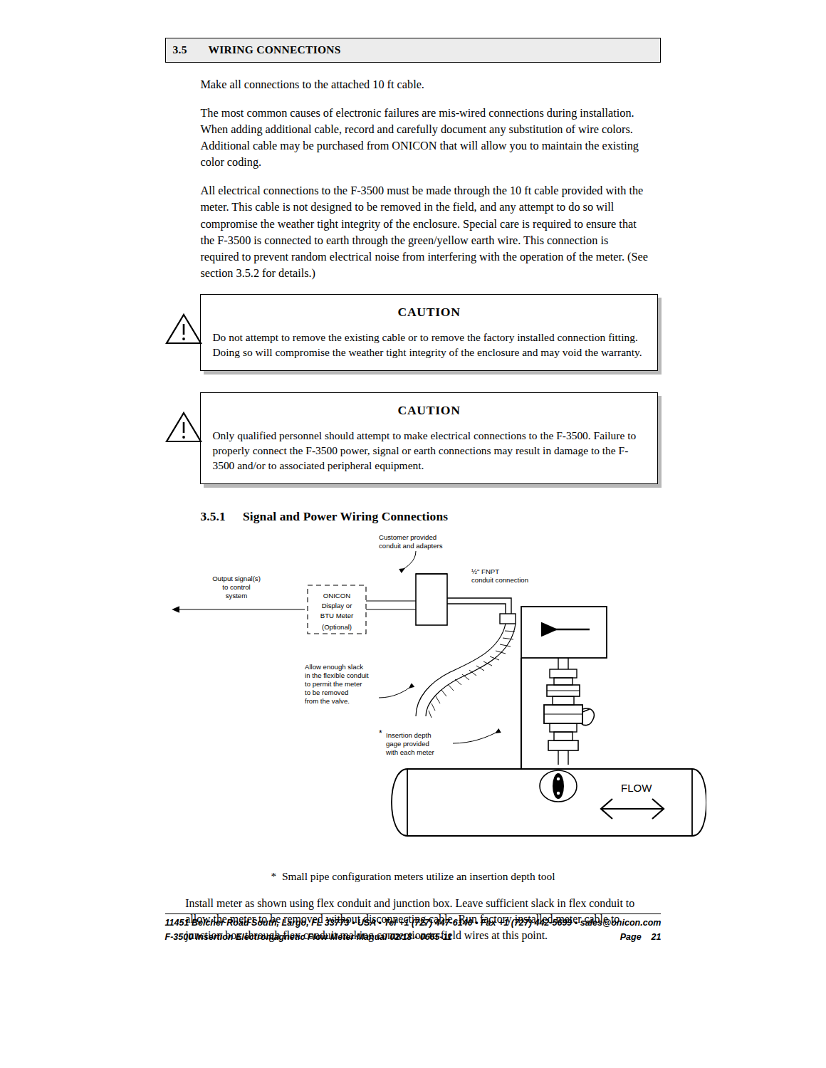3.5 WIRING CONNECTIONS
Make all connections to the attached 10 ft cable.
The most common causes of electronic failures are mis-wired connections during installation. When adding additional cable, record and carefully document any substitution of wire colors. Additional cable may be purchased from ONICON that will allow you to maintain the existing color coding.
All electrical connections to the F-3500 must be made through the 10 ft cable provided with the meter. This cable is not designed to be removed in the field, and any attempt to do so will compromise the weather tight integrity of the enclosure. Special care is required to ensure that the F-3500 is connected to earth through the green/yellow earth wire. This connection is required to prevent random electrical noise from interfering with the operation of the meter. (See section 3.5.2 for details.)
CAUTION
Do not attempt to remove the existing cable or to remove the factory installed connection fitting. Doing so will compromise the weather tight integrity of the enclosure and may void the warranty.
CAUTION
Only qualified personnel should attempt to make electrical connections to the F-3500. Failure to properly connect the F-3500 power, signal or earth connections may result in damage to the F-3500 and/or to associated peripheral equipment.
3.5.1 Signal and Power Wiring Connections
Customer provided conduit and adapters ½" FNPT conduit connection Output signal(s) to control system ONICON Display or BTU Meter (Optional) Allow enough slack in the flexible conduit to permit the meter to be removed from the valve. * Insertion depth gage provided with each meter FLOW
* Small pipe configuration meters utilize an insertion depth tool
Install meter as shown using flex conduit and junction box. Leave sufficient slack in flex conduit to allow the meter to be removed without disconnecting cable. Run factory installed meter cable to junction box through flex conduit making connection to field wires at this point.
11451 Belcher Road South, Largo, FL 33773 • USA • Tel +1 (727) 447-6140 • Fax +1 (727) 442-5699 • sales@onicon.com
F-3500 Insertion Electromagnetic Flow Meter Manual 02/18 - 0665-11 Page 21